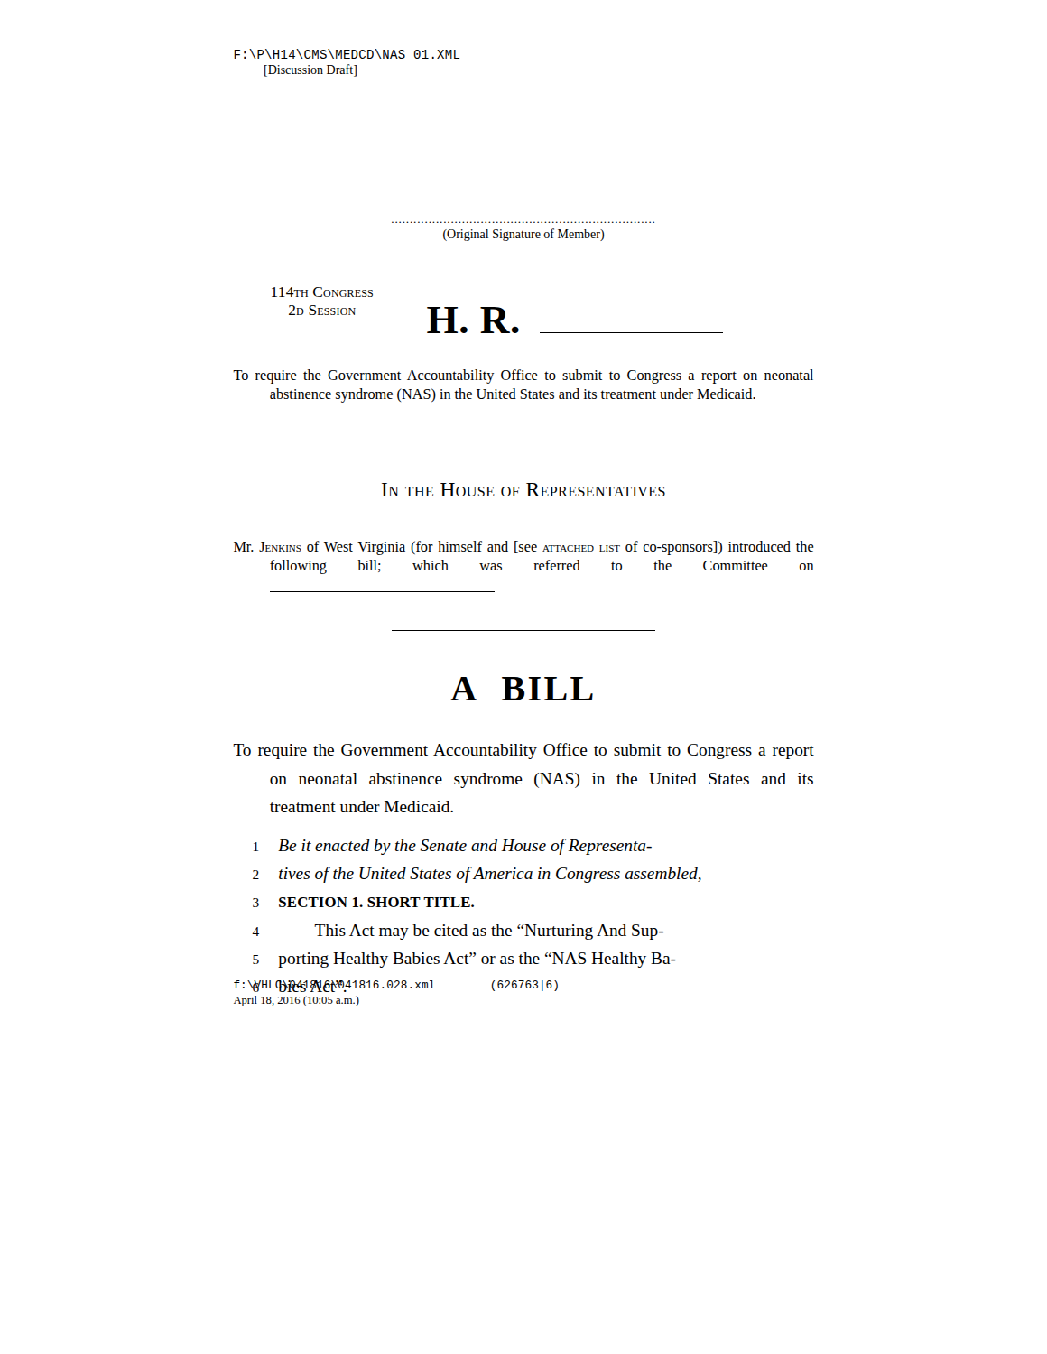F:\P\H14\CMS\MEDCD\NAS_01.XML
[Discussion Draft]
.......................................................................
(Original Signature of Member)
114th Congress
2d Session
H. R.
To require the Government Accountability Office to submit to Congress a report on neonatal abstinence syndrome (NAS) in the United States and its treatment under Medicaid.
In the House of Representatives
Mr. Jenkins of West Virginia (for himself and [see attached list of co-sponsors]) introduced the following bill; which was referred to the Committee on
A BILL
To require the Government Accountability Office to submit to Congress a report on neonatal abstinence syndrome (NAS) in the United States and its treatment under Medicaid.
1
Be it enacted by the Senate and House of Representa-
2
tives of the United States of America in Congress assembled,
3
SECTION 1. SHORT TITLE.
4
This Act may be cited as the “Nurturing And Sup-
5
porting Healthy Babies Act” or as the “NAS Healthy Ba-
6
bies Act”.
f:\VHLC\041816\041816.028.xml (626763|6)
April 18, 2016 (10:05 a.m.)